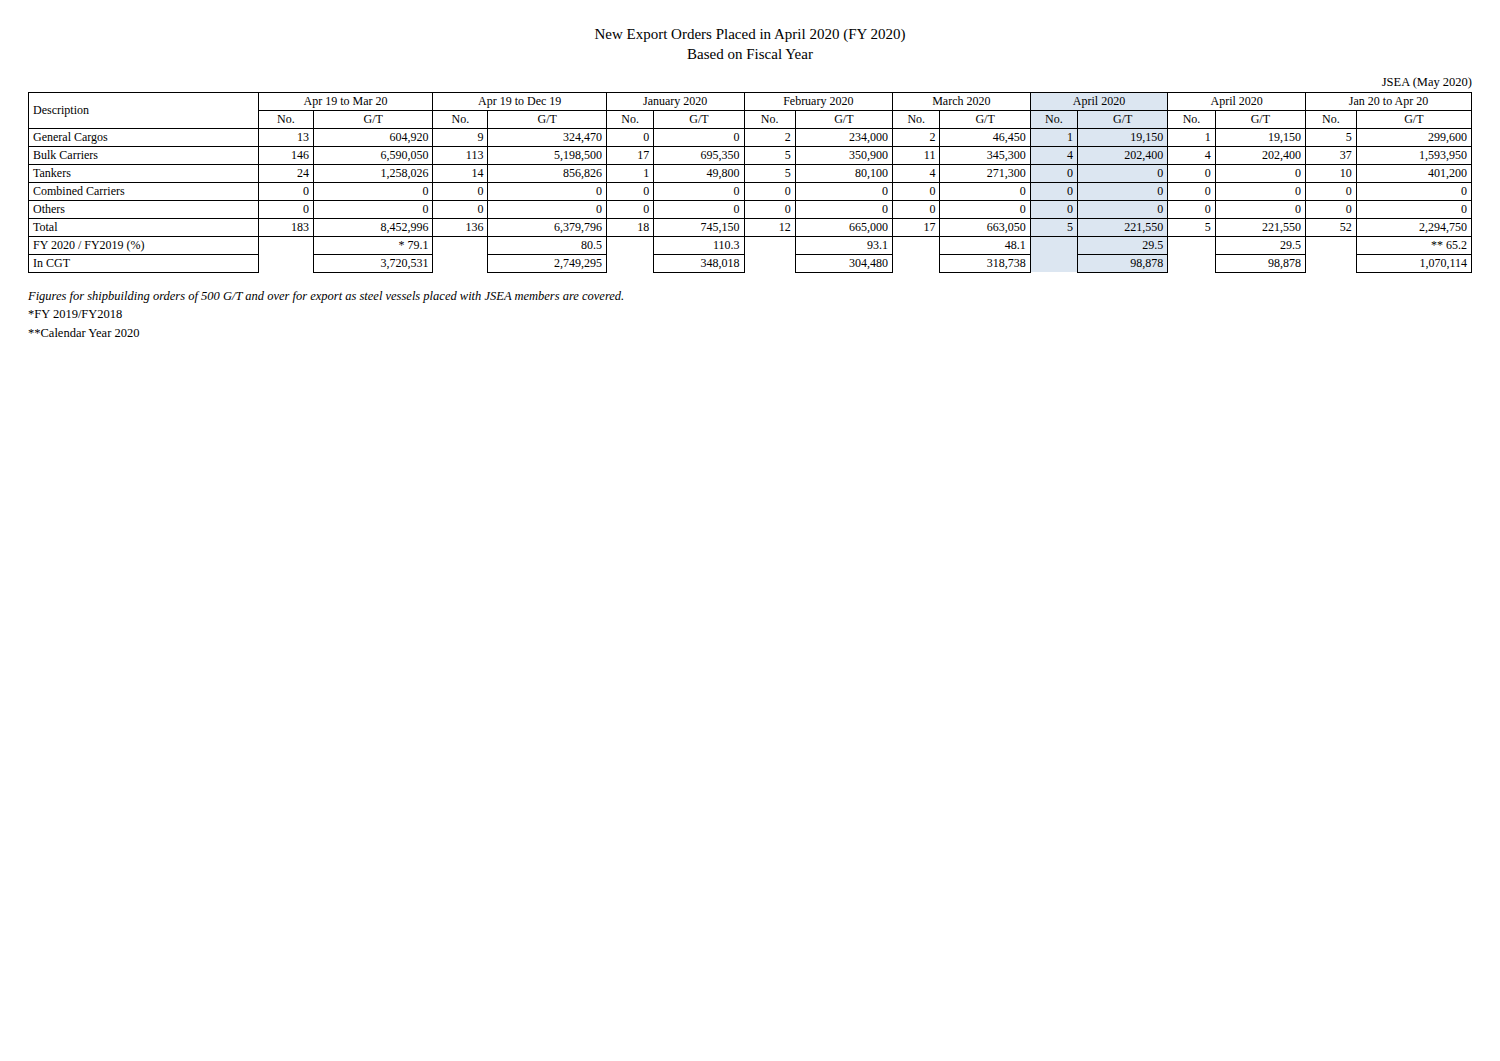New Export Orders Placed in April 2020 (FY 2020)
Based on Fiscal Year
JSEA (May 2020)
| Description | Apr 19 to Mar 20 | Apr 19 to Dec 19 | January 2020 | February 2020 | March 2020 | April 2020 | April 2020 | Jan 20 to Apr 20 |
| --- | --- | --- | --- | --- | --- | --- | --- | --- |
| No. | G/T | No. | G/T | No. | G/T | No. | G/T | No. | G/T | No. | G/T | No. | G/T | No. | G/T |
| General Cargos | 13 | 604,920 | 9 | 324,470 | 0 | 0 | 2 | 234,000 | 2 | 46,450 | 1 | 19,150 | 1 | 19,150 | 5 | 299,600 |
| Bulk Carriers | 146 | 6,590,050 | 113 | 5,198,500 | 17 | 695,350 | 5 | 350,900 | 11 | 345,300 | 4 | 202,400 | 4 | 202,400 | 37 | 1,593,950 |
| Tankers | 24 | 1,258,026 | 14 | 856,826 | 1 | 49,800 | 5 | 80,100 | 4 | 271,300 | 0 | 0 | 0 | 0 | 10 | 401,200 |
| Combined Carriers | 0 | 0 | 0 | 0 | 0 | 0 | 0 | 0 | 0 | 0 | 0 | 0 | 0 | 0 | 0 | 0 |
| Others | 0 | 0 | 0 | 0 | 0 | 0 | 0 | 0 | 0 | 0 | 0 | 0 | 0 | 0 | 0 | 0 |
| Total | 183 | 8,452,996 | 136 | 6,379,796 | 18 | 745,150 | 12 | 665,000 | 17 | 663,050 | 5 | 221,550 | 5 | 221,550 | 52 | 2,294,750 |
| FY 2020 / FY2019 (%) | | * 79.1 | | 80.5 | | 110.3 | | 93.1 | | 48.1 | | 29.5 | | 29.5 | | ** 65.2 |
| In CGT | | 3,720,531 | | 2,749,295 | | 348,018 | | 304,480 | | 318,738 | | 98,878 | | 98,878 | | 1,070,114 |
Figures for shipbuilding orders of 500 G/T and over for export as steel vessels placed with JSEA members are covered.
*FY 2019/FY2018
**Calendar Year 2020